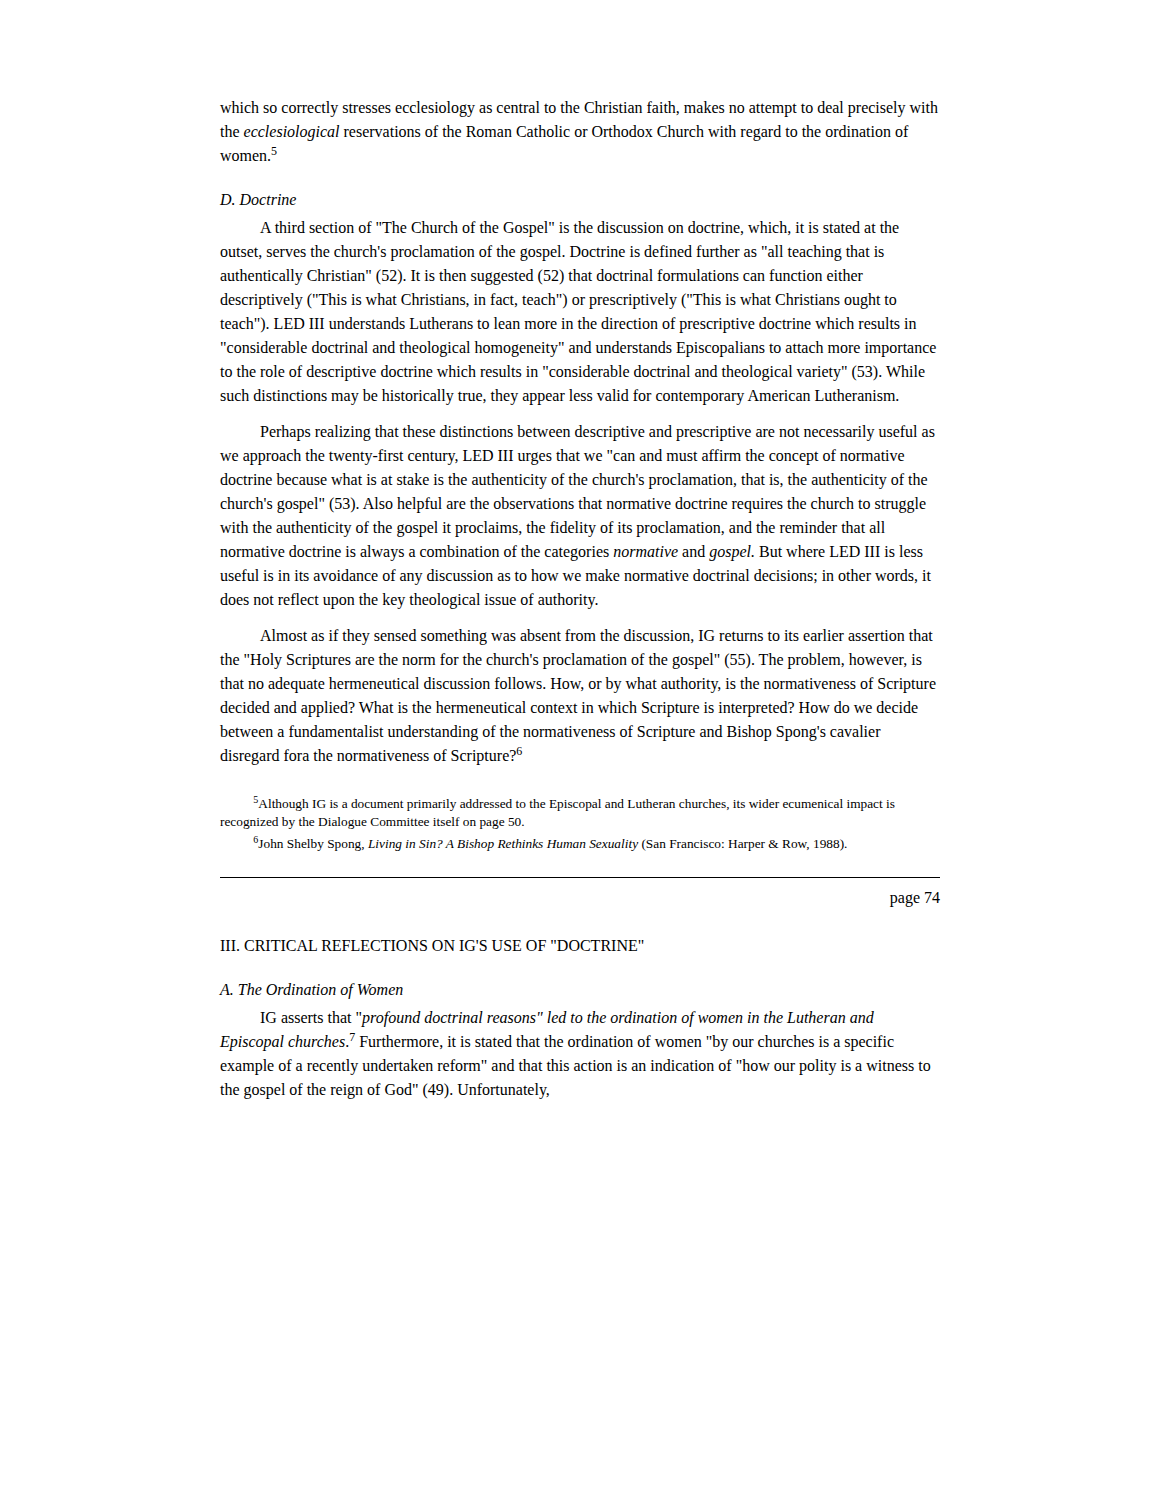which so correctly stresses ecclesiology as central to the Christian faith, makes no attempt to deal precisely with the ecclesiological reservations of the Roman Catholic or Orthodox Church with regard to the ordination of women.5
D. Doctrine
A third section of "The Church of the Gospel" is the discussion on doctrine, which, it is stated at the outset, serves the church's proclamation of the gospel. Doctrine is defined further as "all teaching that is authentically Christian" (52). It is then suggested (52) that doctrinal formulations can function either descriptively ("This is what Christians, in fact, teach") or prescriptively ("This is what Christians ought to teach"). LED III understands Lutherans to lean more in the direction of prescriptive doctrine which results in "considerable doctrinal and theological homogeneity" and understands Episcopalians to attach more importance to the role of descriptive doctrine which results in "considerable doctrinal and theological variety" (53). While such distinctions may be historically true, they appear less valid for contemporary American Lutheranism.
Perhaps realizing that these distinctions between descriptive and prescriptive are not necessarily useful as we approach the twenty-first century, LED III urges that we "can and must affirm the concept of normative doctrine because what is at stake is the authenticity of the church's proclamation, that is, the authenticity of the church's gospel" (53). Also helpful are the observations that normative doctrine requires the church to struggle with the authenticity of the gospel it proclaims, the fidelity of its proclamation, and the reminder that all normative doctrine is always a combination of the categories normative and gospel. But where LED III is less useful is in its avoidance of any discussion as to how we make normative doctrinal decisions; in other words, it does not reflect upon the key theological issue of authority.
Almost as if they sensed something was absent from the discussion, IG returns to its earlier assertion that the "Holy Scriptures are the norm for the church's proclamation of the gospel" (55). The problem, however, is that no adequate hermeneutical discussion follows. How, or by what authority, is the normativeness of Scripture decided and applied? What is the hermeneutical context in which Scripture is interpreted? How do we decide between a fundamentalist understanding of the normativeness of Scripture and Bishop Spong's cavalier disregard fora the normativeness of Scripture?6
5Although IG is a document primarily addressed to the Episcopal and Lutheran churches, its wider ecumenical impact is recognized by the Dialogue Committee itself on page 50.
6John Shelby Spong, Living in Sin? A Bishop Rethinks Human Sexuality (San Francisco: Harper & Row, 1988).
page 74
III. CRITICAL REFLECTIONS ON IG'S USE OF "DOCTRINE"
A. The Ordination of Women
IG asserts that "profound doctrinal reasons" led to the ordination of women in the Lutheran and Episcopal churches.7 Furthermore, it is stated that the ordination of women "by our churches is a specific example of a recently undertaken reform" and that this action is an indication of "how our polity is a witness to the gospel of the reign of God" (49). Unfortunately,